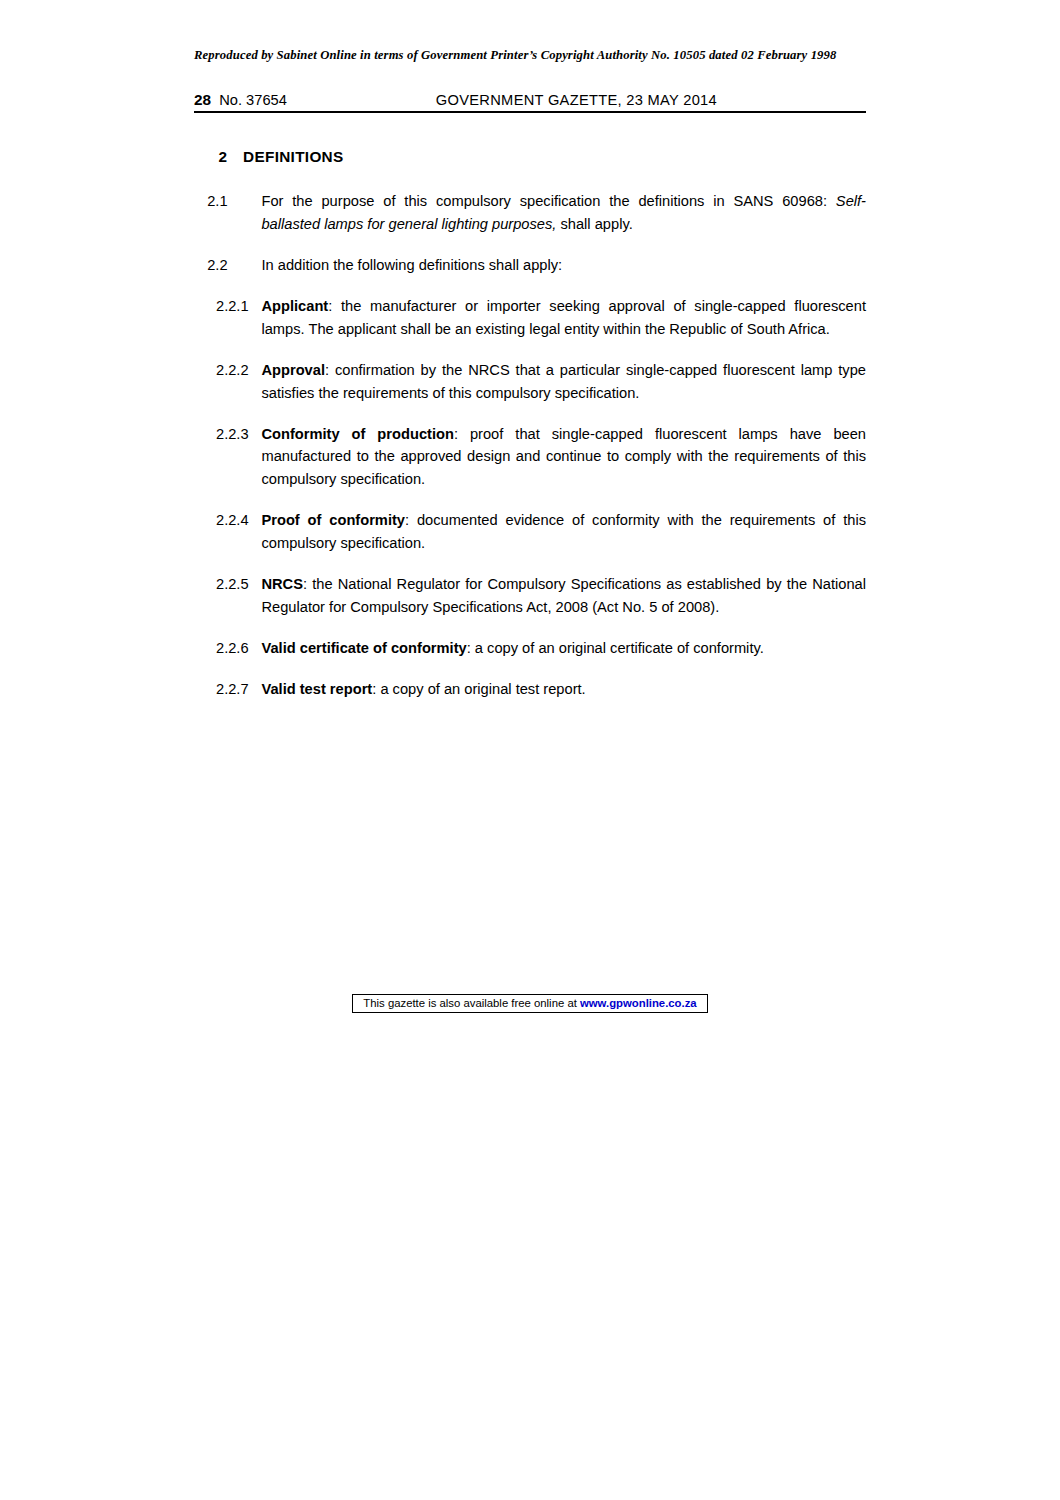Reproduced by Sabinet Online in terms of Government Printer’s Copyright Authority No. 10505 dated 02 February 1998
28 No. 37654
GOVERNMENT GAZETTE, 23 MAY 2014
2
DEFINITIONS
2.1
For the purpose of this compulsory specification the definitions in SANS 60968: Self-ballasted lamps for general lighting purposes, shall apply.
2.2
In addition the following definitions shall apply:
2.2.1
Applicant: the manufacturer or importer seeking approval of single-capped fluorescent lamps. The applicant shall be an existing legal entity within the Republic of South Africa.
2.2.2
Approval: confirmation by the NRCS that a particular single-capped fluorescent lamp type satisfies the requirements of this compulsory specification.
2.2.3
Conformity of production: proof that single-capped fluorescent lamps have been manufactured to the approved design and continue to comply with the requirements of this compulsory specification.
2.2.4
Proof of conformity: documented evidence of conformity with the requirements of this compulsory specification.
2.2.5
NRCS: the National Regulator for Compulsory Specifications as established by the National Regulator for Compulsory Specifications Act, 2008 (Act No. 5 of 2008).
2.2.6
Valid certificate of conformity: a copy of an original certificate of conformity.
2.2.7
Valid test report: a copy of an original test report.
This gazette is also available free online at www.gpwonline.co.za